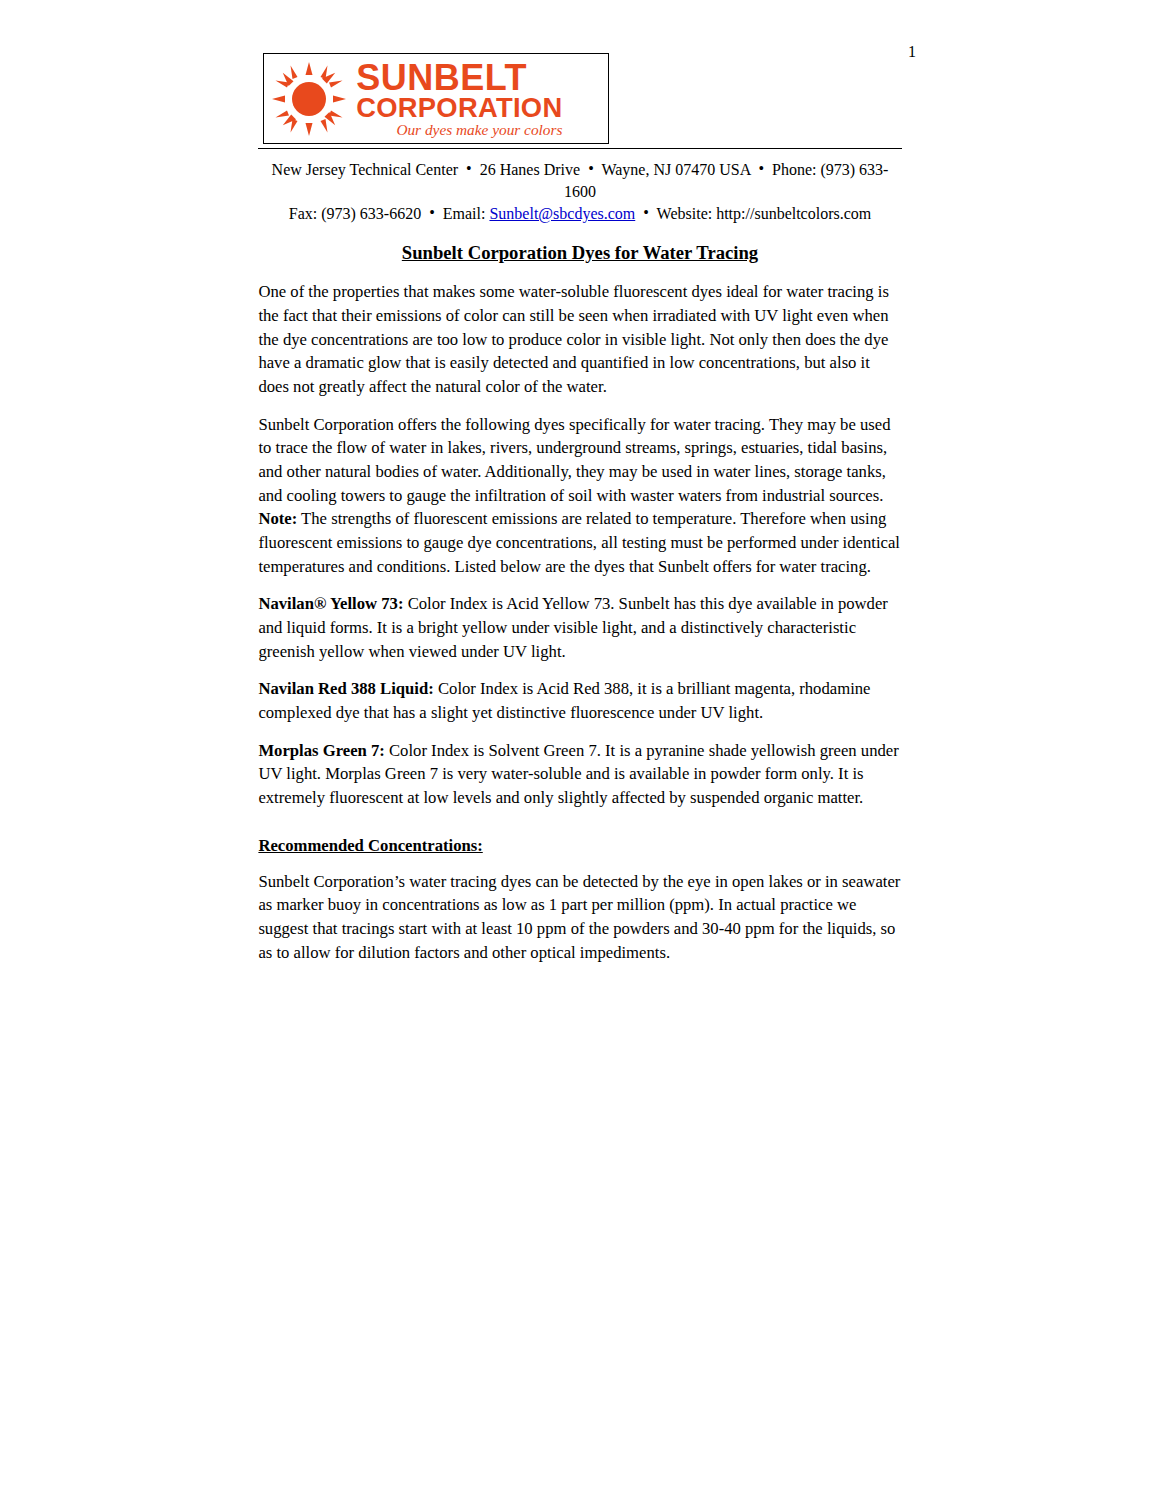1
SUNBELT CORPORATION Our dyes make your colors
New Jersey Technical Center • 26 Hanes Drive • Wayne, NJ 07470 USA • Phone: (973) 633-1600
Fax: (973) 633-6620 • Email: Sunbelt@sbcdyes.com • Website: http://sunbeltcolors.com
Sunbelt Corporation Dyes for Water Tracing
One of the properties that makes some water-soluble fluorescent dyes ideal for water tracing is the fact that their emissions of color can still be seen when irradiated with UV light even when the dye concentrations are too low to produce color in visible light. Not only then does the dye have a dramatic glow that is easily detected and quantified in low concentrations, but also it does not greatly affect the natural color of the water.
Sunbelt Corporation offers the following dyes specifically for water tracing. They may be used to trace the flow of water in lakes, rivers, underground streams, springs, estuaries, tidal basins, and other natural bodies of water. Additionally, they may be used in water lines, storage tanks, and cooling towers to gauge the infiltration of soil with waster waters from industrial sources. Note: The strengths of fluorescent emissions are related to temperature. Therefore when using fluorescent emissions to gauge dye concentrations, all testing must be performed under identical temperatures and conditions. Listed below are the dyes that Sunbelt offers for water tracing.
Navilan® Yellow 73: Color Index is Acid Yellow 73. Sunbelt has this dye available in powder and liquid forms. It is a bright yellow under visible light, and a distinctively characteristic greenish yellow when viewed under UV light.
Navilan Red 388 Liquid: Color Index is Acid Red 388, it is a brilliant magenta, rhodamine complexed dye that has a slight yet distinctive fluorescence under UV light.
Morplas Green 7: Color Index is Solvent Green 7. It is a pyranine shade yellowish green under UV light. Morplas Green 7 is very water-soluble and is available in powder form only. It is extremely fluorescent at low levels and only slightly affected by suspended organic matter.
Recommended Concentrations:
Sunbelt Corporation’s water tracing dyes can be detected by the eye in open lakes or in seawater as marker buoy in concentrations as low as 1 part per million (ppm). In actual practice we suggest that tracings start with at least 10 ppm of the powders and 30-40 ppm for the liquids, so as to allow for dilution factors and other optical impediments.